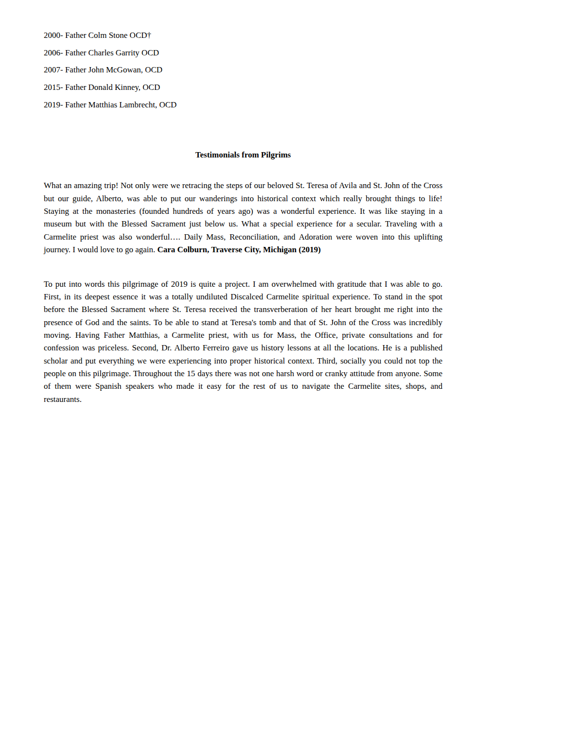2000- Father Colm Stone OCD†
2006- Father Charles Garrity OCD
2007- Father John McGowan, OCD
2015- Father Donald Kinney, OCD
2019- Father Matthias Lambrecht, OCD
Testimonials from Pilgrims
What an amazing trip! Not only were we retracing the steps of our beloved St. Teresa of Avila and St. John of the Cross but our guide, Alberto, was able to put our wanderings into historical context which really brought things to life! Staying at the monasteries (founded hundreds of years ago) was a wonderful experience. It was like staying in a museum but with the Blessed Sacrament just below us. What a special experience for a secular. Traveling with a Carmelite priest was also wonderful…. Daily Mass, Reconciliation, and Adoration were woven into this uplifting journey. I would love to go again. Cara Colburn, Traverse City, Michigan (2019)
To put into words this pilgrimage of 2019 is quite a project. I am overwhelmed with gratitude that I was able to go. First, in its deepest essence it was a totally undiluted Discalced Carmelite spiritual experience. To stand in the spot before the Blessed Sacrament where St. Teresa received the transverberation of her heart brought me right into the presence of God and the saints. To be able to stand at Teresa's tomb and that of St. John of the Cross was incredibly moving. Having Father Matthias, a Carmelite priest, with us for Mass, the Office, private consultations and for confession was priceless. Second, Dr. Alberto Ferreiro gave us history lessons at all the locations. He is a published scholar and put everything we were experiencing into proper historical context. Third, socially you could not top the people on this pilgrimage. Throughout the 15 days there was not one harsh word or cranky attitude from anyone. Some of them were Spanish speakers who made it easy for the rest of us to navigate the Carmelite sites, shops, and restaurants.